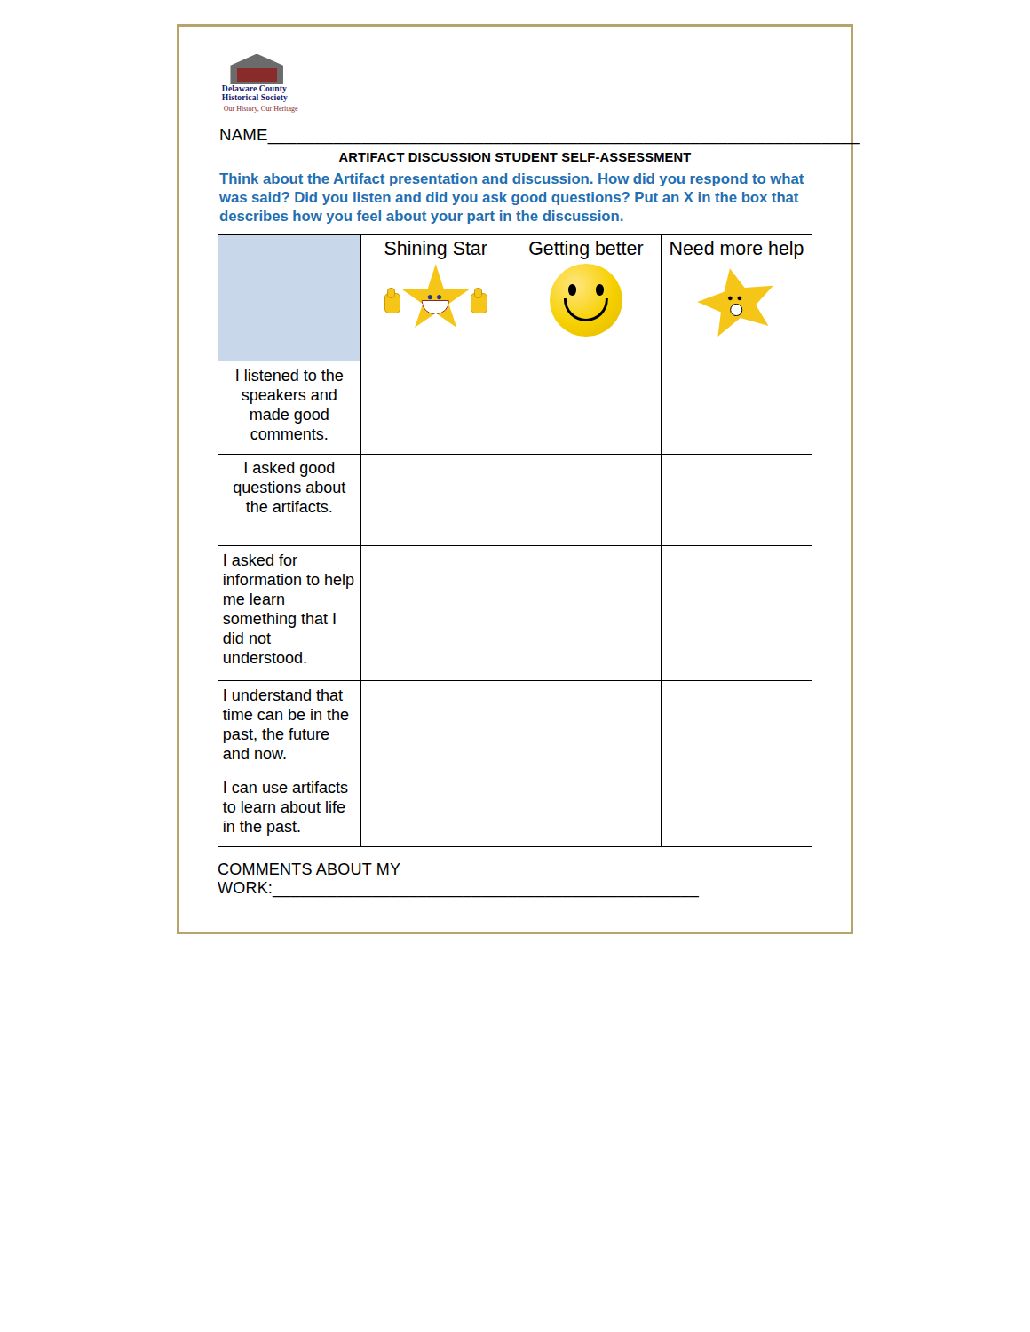Delaware County
Historical Society
Our History, Our Heritage
NAME_______________________________________________________________
ARTIFACT DISCUSSION STUDENT SELF-ASSESSMENT
Think about the Artifact presentation and discussion. How did you respond to what was said? Did you listen and did you ask good questions? Put an X in the box that describes how you feel about your part in the discussion.
| | Shining Star ●● | Getting better | Need more help ●● |
| I listened to the speakers and made good comments. | | | |
| I asked good questions about the artifacts. | | | |
| I asked for information to help me learn something that I did not understood. | | | |
| I understand that time can be in the past, the future and now. | | | |
| I can use artifacts to learn about life in the past. | | | |
COMMENTS ABOUT MY WORK:_______________________________________________